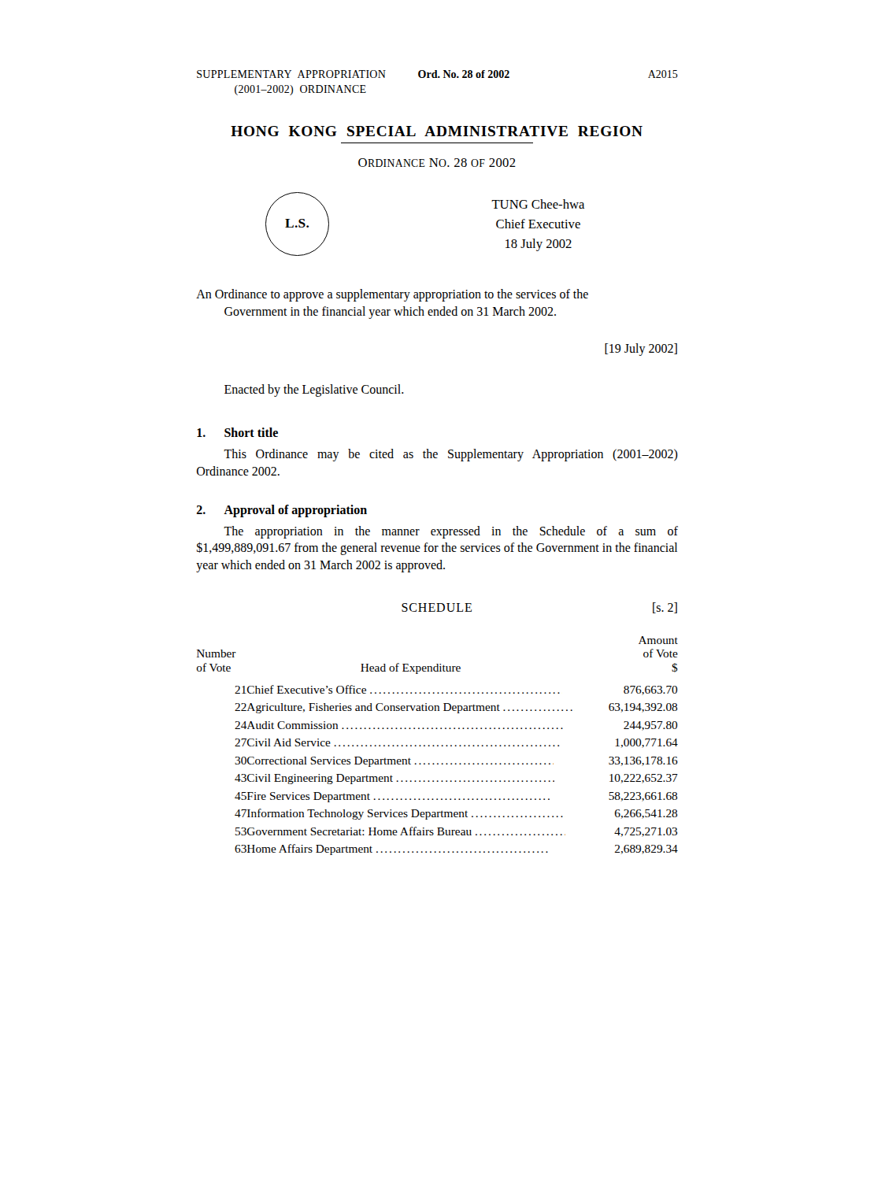| SUPPLEMENTARY APPROPRIATION (2001–2002) ORDINANCE | Ord. No. 28 of 2002 | A2015 |
HONG KONG SPECIAL ADMINISTRATIVE REGION
ORDINANCE NO. 28 OF 2002
| L.S. | TUNG Chee-hwa Chief Executive 18 July 2002 |
An Ordinance to approve a supplementary appropriation to the services of the Government in the financial year which ended on 31 March 2002.
[19 July 2002]
Enacted by the Legislative Council.
1. Short title
This Ordinance may be cited as the Supplementary Appropriation (2001–2002) Ordinance 2002.
2. Approval of appropriation
The appropriation in the manner expressed in the Schedule of a sum of $1,499,889,091.67 from the general revenue for the services of the Government in the financial year which ended on 31 March 2002 is approved.
SCHEDULE [s. 2]
| Number of Vote | Head of Expenditure | Amount of Vote $ |
| --- | --- | --- |
| 21 | Chief Executive’s Office ..................................................................... | 876,663.70 |
| 22 | Agriculture, Fisheries and Conservation Department ........................ | 63,194,392.08 |
| 24 | Audit Commission ............................................................................. | 244,957.80 |
| 27 | Civil Aid Service ............................................................................... | 1,000,771.64 |
| 30 | Correctional Services Department ...................................................... | 33,136,178.16 |
| 43 | Civil Engineering Department ............................................................ | 10,222,652.37 |
| 45 | Fire Services Department .................................................................... | 58,223,661.68 |
| 47 | Information Technology Services Department ................................... | 6,266,541.28 |
| 53 | Government Secretariat: Home Affairs Bureau .................................. | 4,725,271.03 |
| 63 | Home Affairs Department ................................................................. | 2,689,829.34 |